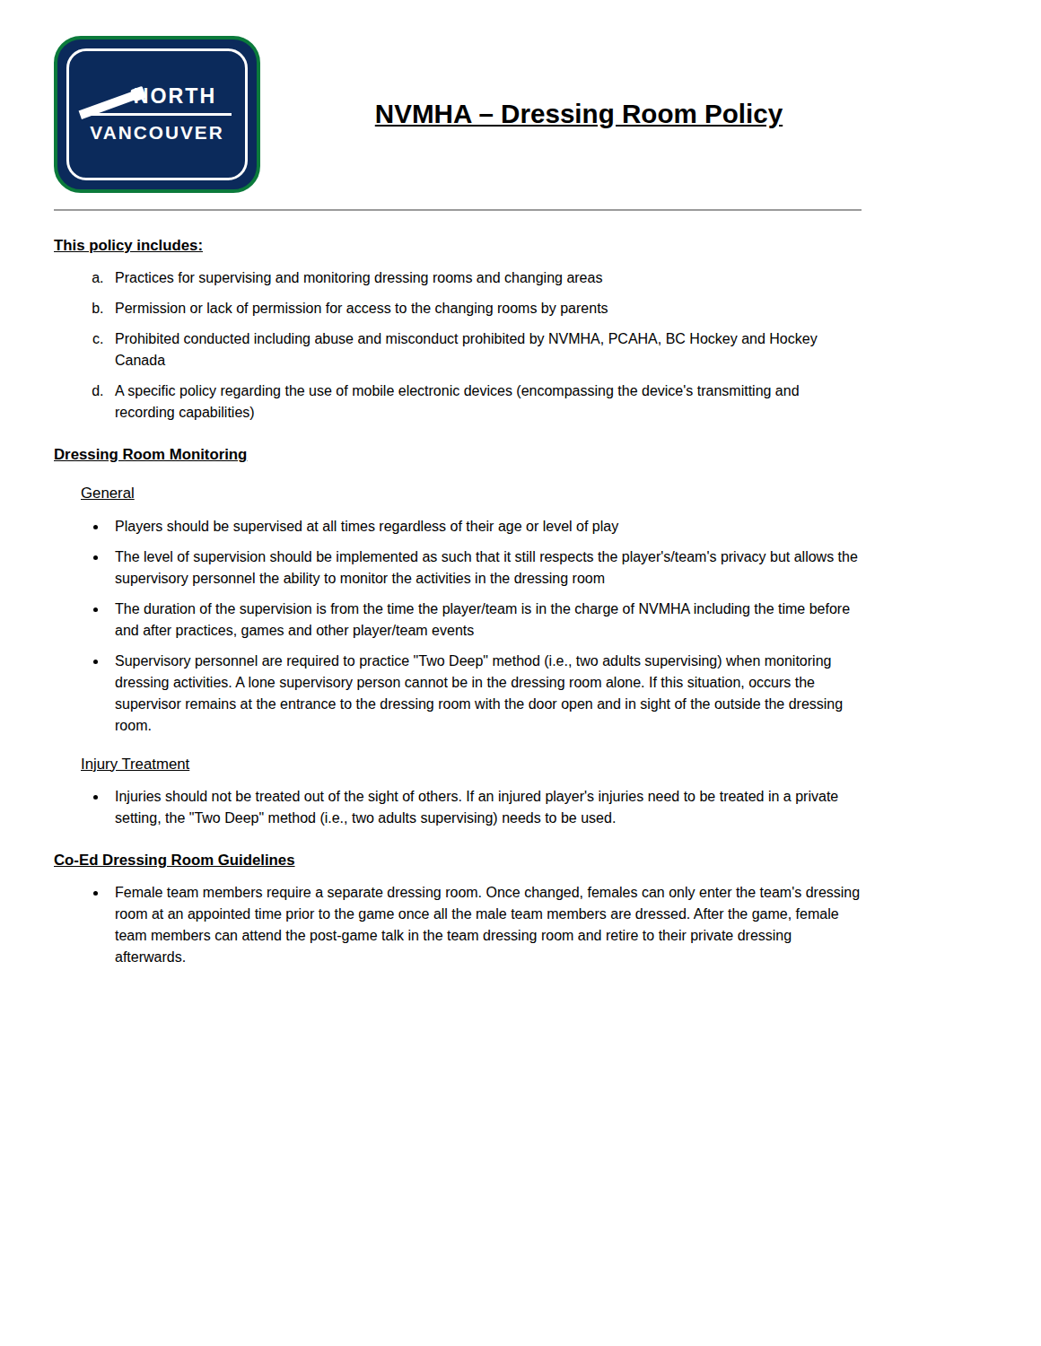NORTH
VANCOUVER
NVMHA – Dressing Room Policy
This policy includes:
Practices for supervising and monitoring dressing rooms and changing areas
Permission or lack of permission for access to the changing rooms by parents
Prohibited conducted including abuse and misconduct prohibited by NVMHA, PCAHA, BC Hockey and Hockey Canada
A specific policy regarding the use of mobile electronic devices (encompassing the device's transmitting and recording capabilities)
Dressing Room Monitoring
General
Players should be supervised at all times regardless of their age or level of play
The level of supervision should be implemented as such that it still respects the player's/team's privacy but allows the supervisory personnel the ability to monitor the activities in the dressing room
The duration of the supervision is from the time the player/team is in the charge of NVMHA including the time before and after practices, games and other player/team events
Supervisory personnel are required to practice "Two Deep" method (i.e., two adults supervising) when monitoring dressing activities. A lone supervisory person cannot be in the dressing room alone. If this situation, occurs the supervisor remains at the entrance to the dressing room with the door open and in sight of the outside the dressing room.
Injury Treatment
Injuries should not be treated out of the sight of others. If an injured player's injuries need to be treated in a private setting, the "Two Deep" method (i.e., two adults supervising) needs to be used.
Co-Ed Dressing Room Guidelines
Female team members require a separate dressing room. Once changed, females can only enter the team's dressing room at an appointed time prior to the game once all the male team members are dressed. After the game, female team members can attend the post-game talk in the team dressing room and retire to their private dressing afterwards.